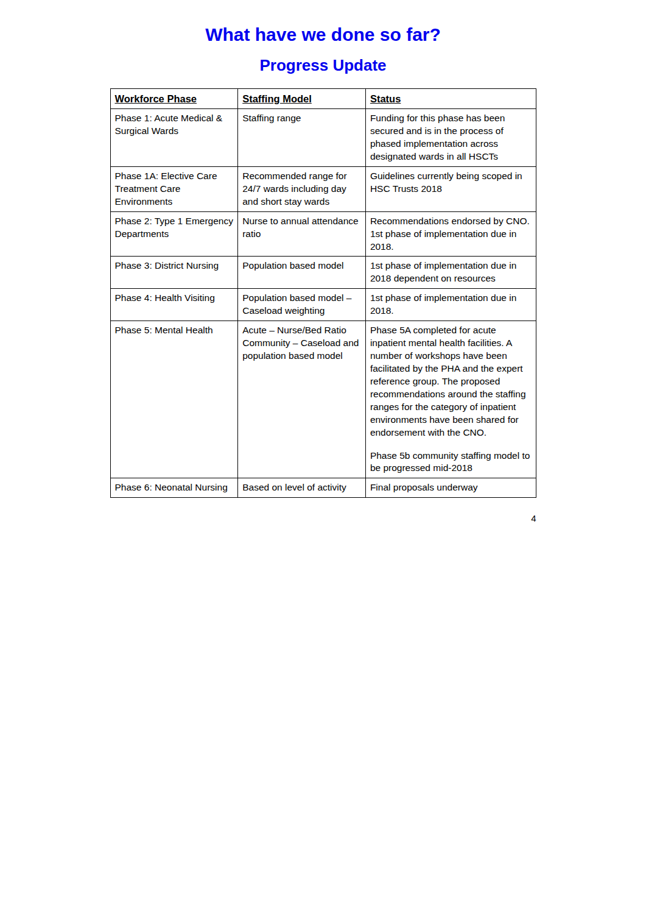What have we done so far?
Progress Update
| Workforce Phase | Staffing Model | Status |
| --- | --- | --- |
| Phase 1: Acute Medical & Surgical Wards | Staffing range | Funding for this phase has been secured and is in the process of phased implementation across designated wards in all HSCTs |
| Phase 1A: Elective Care Treatment Care Environments | Recommended range for 24/7 wards including day and short stay wards | Guidelines currently being scoped in HSC Trusts 2018 |
| Phase 2: Type 1 Emergency Departments | Nurse to annual attendance ratio | Recommendations endorsed by CNO. 1st phase of implementation due in 2018. |
| Phase 3: District Nursing | Population based model | 1st phase of implementation due in 2018 dependent on resources |
| Phase 4: Health Visiting | Population based model – Caseload weighting | 1st phase of implementation due in 2018. |
| Phase 5: Mental Health | Acute – Nurse/Bed Ratio Community – Caseload and population based model | Phase 5A completed for acute inpatient mental health facilities. A number of workshops have been facilitated by the PHA and the expert reference group. The proposed recommendations around the staffing ranges for the category of inpatient environments have been shared for endorsement with the CNO. Phase 5b community staffing model to be progressed mid-2018 |
| Phase 6: Neonatal Nursing | Based on level of activity | Final proposals underway |
4